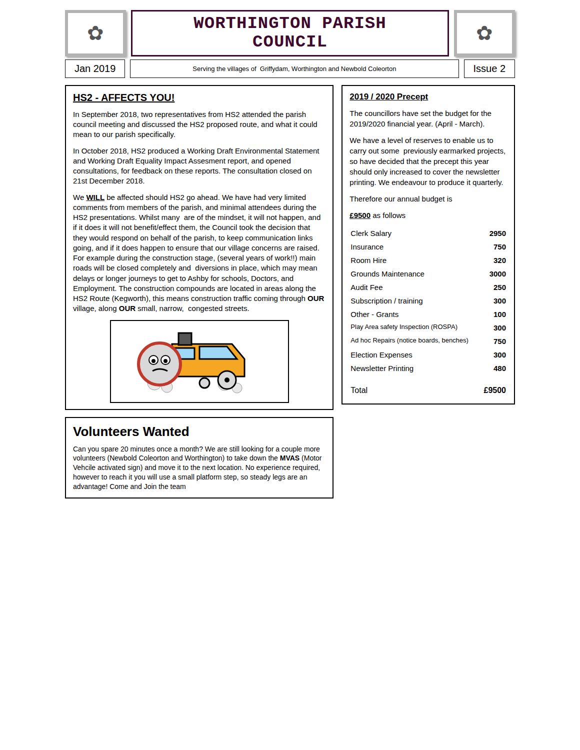✿
WORTHINGTON PARISH
COUNCIL
✿
Jan 2019
Serving the villages of Griffydam, Worthington and Newbold Coleorton
Issue 2
HS2 - AFFECTS YOU!
In September 2018, two representatives from HS2 attended the parish council meeting and discussed the HS2 proposed route, and what it could mean to our parish specifically.
In October 2018, HS2 produced a Working Draft Environmental Statement and Working Draft Equality Impact Assesment report, and opened consultations, for feedback on these reports. The consultation closed on 21st December 2018.
We WILL be affected should HS2 go ahead. We have had very limited comments from members of the parish, and minimal attendees during the HS2 presentations. Whilst many are of the mindset, it will not happen, and if it does it will not benefit/effect them, the Council took the decision that they would respond on behalf of the parish, to keep communication links going, and if it does happen to ensure that our village concerns are raised. For example during the construction stage, (several years of work!!) main roads will be closed completely and diversions in place, which may mean delays or longer journeys to get to Ashby for schools, Doctors, and Employment. The construction compounds are located in areas along the HS2 Route (Kegworth), this means construction traffic coming through OUR village, along OUR small, narrow, congested streets.
Volunteers Wanted
Can you spare 20 minutes once a month? We are still looking for a couple more volunteers (Newbold Coleorton and Worthington) to take down the MVAS (Motor Vehcile activated sign) and move it to the next location. No experience required, however to reach it you will use a small platform step, so steady legs are an advantage! Come and Join the team
2019 / 2020 Precept
The councillors have set the budget for the 2019/2020 financial year. (April - March).
We have a level of reserves to enable us to carry out some previously earmarked projects, so have decided that the precept this year should only increased to cover the newsletter printing. We endeavour to produce it quarterly.
Therefore our annual budget is
£9500 as follows
| Clerk Salary | 2950 |
| Insurance | 750 |
| Room Hire | 320 |
| Grounds Maintenance | 3000 |
| Audit Fee | 250 |
| Subscription / training | 300 |
| Other - Grants | 100 |
| Play Area safety Inspection (ROSPA) | 300 |
| Ad hoc Repairs (notice boards, benches) | 750 |
| Election Expenses | 300 |
| Newsletter Printing | 480 |
| Total | £9500 |